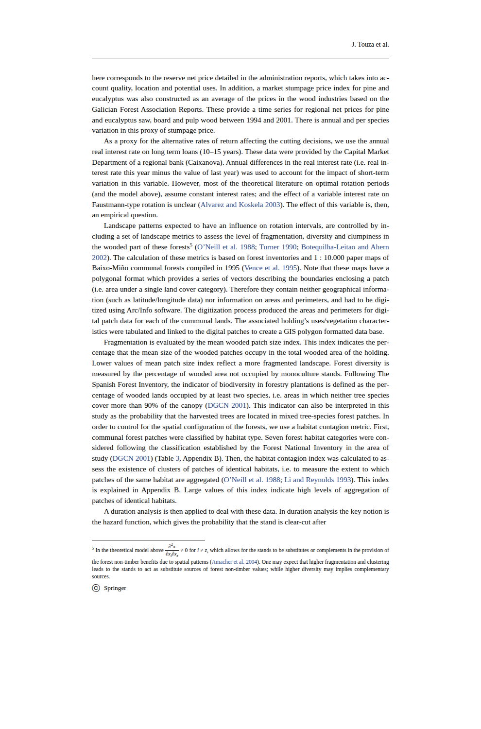J. Touza et al.
here corresponds to the reserve net price detailed in the administration reports, which takes into account quality, location and potential uses. In addition, a market stumpage price index for pine and eucalyptus was also constructed as an average of the prices in the wood industries based on the Galician Forest Association Reports. These provide a time series for regional net prices for pine and eucalyptus saw, board and pulp wood between 1994 and 2001. There is annual and per species variation in this proxy of stumpage price.
As a proxy for the alternative rates of return affecting the cutting decisions, we use the annual real interest rate on long term loans (10–15 years). These data were provided by the Capital Market Department of a regional bank (Caixanova). Annual differences in the real interest rate (i.e. real interest rate this year minus the value of last year) was used to account for the impact of short-term variation in this variable. However, most of the theoretical literature on optimal rotation periods (and the model above), assume constant interest rates; and the effect of a variable interest rate on Faustmann-type rotation is unclear (Alvarez and Koskela 2003). The effect of this variable is, then, an empirical question.
Landscape patterns expected to have an influence on rotation intervals, are controlled by including a set of landscape metrics to assess the level of fragmentation, diversity and clumpiness in the wooded part of these forests5 (O’Neill et al. 1988; Turner 1990; Botequilha-Leitao and Ahern 2002). The calculation of these metrics is based on forest inventories and 1 : 10.000 paper maps of Baixo-Miño communal forests compiled in 1995 (Vence et al. 1995). Note that these maps have a polygonal format which provides a series of vectors describing the boundaries enclosing a patch (i.e. area under a single land cover category). Therefore they contain neither geographical information (such as latitude/longitude data) nor information on areas and perimeters, and had to be digitized using Arc/Info software. The digitization process produced the areas and perimeters for digital patch data for each of the communal lands. The associated holding’s uses/vegetation characteristics were tabulated and linked to the digital patches to create a GIS polygon formatted data base.
Fragmentation is evaluated by the mean wooded patch size index. This index indicates the percentage that the mean size of the wooded patches occupy in the total wooded area of the holding. Lower values of mean patch size index reflect a more fragmented landscape. Forest diversity is measured by the percentage of wooded area not occupied by monoculture stands. Following The Spanish Forest Inventory, the indicator of biodiversity in forestry plantations is defined as the percentage of wooded lands occupied by at least two species, i.e. areas in which neither tree species cover more than 90% of the canopy (DGCN 2001). This indicator can also be interpreted in this study as the probability that the harvested trees are located in mixed tree-species forest patches. In order to control for the spatial configuration of the forests, we use a habitat contagion metric. First, communal forest patches were classified by habitat type. Seven forest habitat categories were considered following the classification established by the Forest National Inventory in the area of study (DGCN 2001) (Table 3, Appendix B). Then, the habitat contagion index was calculated to assess the existence of clusters of patches of identical habitats, i.e. to measure the extent to which patches of the same habitat are aggregated (O’Neill et al. 1988; Li and Reynolds 1993). This index is explained in Appendix B. Large values of this index indicate high levels of aggregation of patches of identical habitats.
A duration analysis is then applied to deal with these data. In duration analysis the key notion is the hazard function, which gives the probability that the stand is clear-cut after
5 In the theoretical model above ∂2π∂xi∂xz ≠ 0 for i ≠ z, which allows for the stands to be substitutes or complements in the provision of the forest non-timber benefits due to spatial patterns (Amacher et al. 2004). One may expect that higher fragmentation and clustering leads to the stands to act as substitute sources of forest non-timber values; while higher diversity may implies complementary sources.
ⓒ Springer